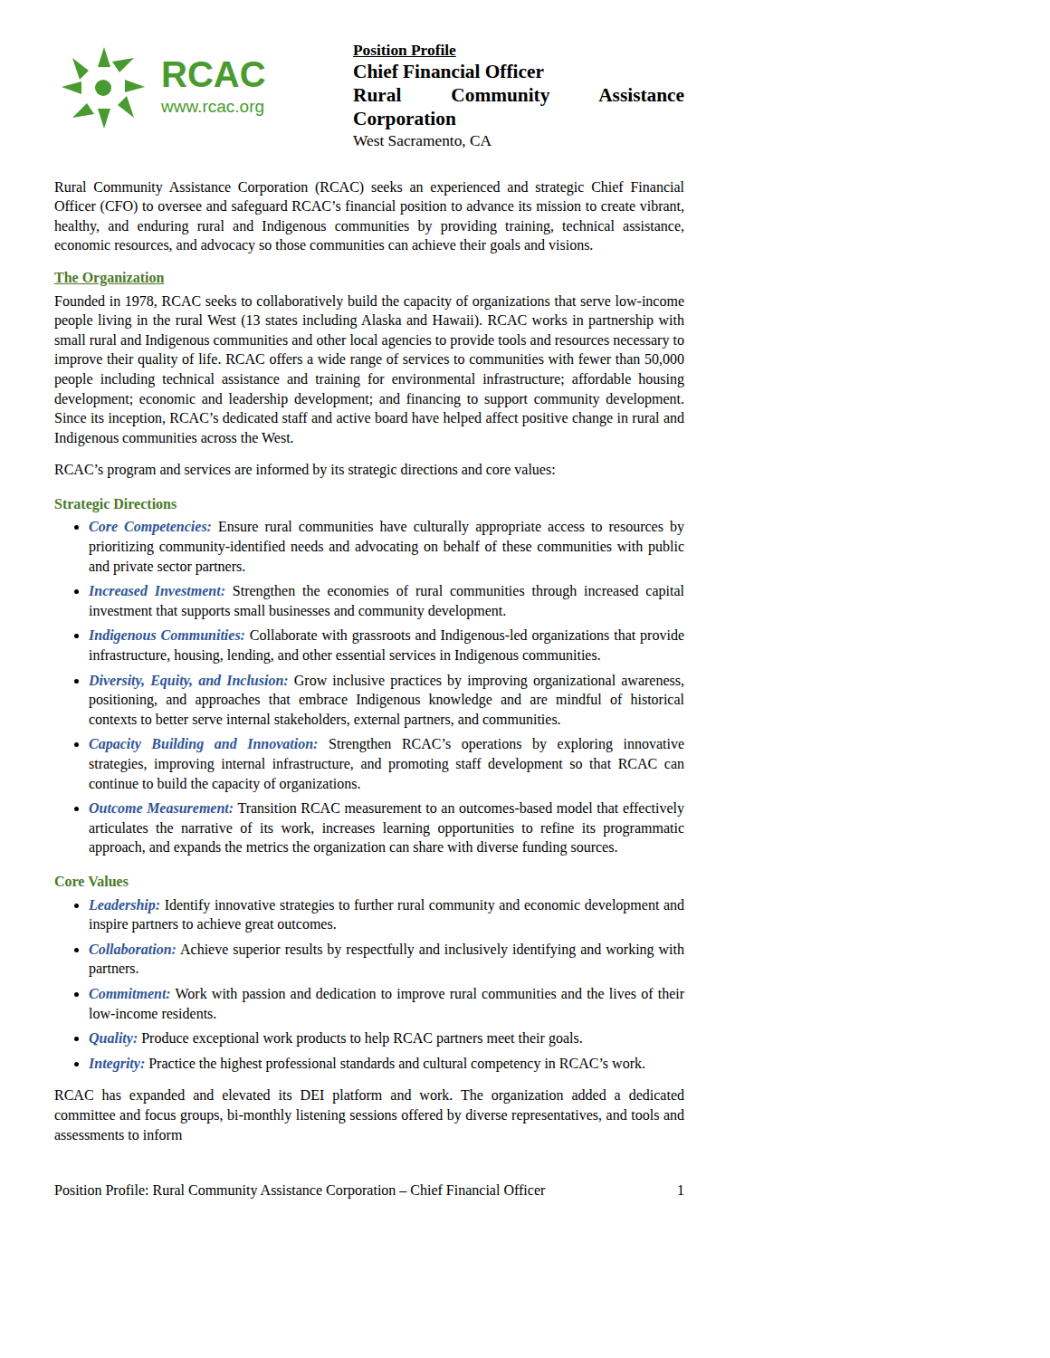RCAC www.rcac.org
Position Profile
Chief Financial Officer
Rural Community Assistance Corporation
West Sacramento, CA
Rural Community Assistance Corporation (RCAC) seeks an experienced and strategic Chief Financial Officer (CFO) to oversee and safeguard RCAC’s financial position to advance its mission to create vibrant, healthy, and enduring rural and Indigenous communities by providing training, technical assistance, economic resources, and advocacy so those communities can achieve their goals and visions.
The Organization
Founded in 1978, RCAC seeks to collaboratively build the capacity of organizations that serve low-income people living in the rural West (13 states including Alaska and Hawaii). RCAC works in partnership with small rural and Indigenous communities and other local agencies to provide tools and resources necessary to improve their quality of life. RCAC offers a wide range of services to communities with fewer than 50,000 people including technical assistance and training for environmental infrastructure; affordable housing development; economic and leadership development; and financing to support community development. Since its inception, RCAC’s dedicated staff and active board have helped affect positive change in rural and Indigenous communities across the West.
RCAC’s program and services are informed by its strategic directions and core values:
Strategic Directions
Core Competencies: Ensure rural communities have culturally appropriate access to resources by prioritizing community-identified needs and advocating on behalf of these communities with public and private sector partners.
Increased Investment: Strengthen the economies of rural communities through increased capital investment that supports small businesses and community development.
Indigenous Communities: Collaborate with grassroots and Indigenous-led organizations that provide infrastructure, housing, lending, and other essential services in Indigenous communities.
Diversity, Equity, and Inclusion: Grow inclusive practices by improving organizational awareness, positioning, and approaches that embrace Indigenous knowledge and are mindful of historical contexts to better serve internal stakeholders, external partners, and communities.
Capacity Building and Innovation: Strengthen RCAC’s operations by exploring innovative strategies, improving internal infrastructure, and promoting staff development so that RCAC can continue to build the capacity of organizations.
Outcome Measurement: Transition RCAC measurement to an outcomes-based model that effectively articulates the narrative of its work, increases learning opportunities to refine its programmatic approach, and expands the metrics the organization can share with diverse funding sources.
Core Values
Leadership: Identify innovative strategies to further rural community and economic development and inspire partners to achieve great outcomes.
Collaboration: Achieve superior results by respectfully and inclusively identifying and working with partners.
Commitment: Work with passion and dedication to improve rural communities and the lives of their low-income residents.
Quality: Produce exceptional work products to help RCAC partners meet their goals.
Integrity: Practice the highest professional standards and cultural competency in RCAC’s work.
RCAC has expanded and elevated its DEI platform and work. The organization added a dedicated committee and focus groups, bi-monthly listening sessions offered by diverse representatives, and tools and assessments to inform
Position Profile: Rural Community Assistance Corporation – Chief Financial Officer 1